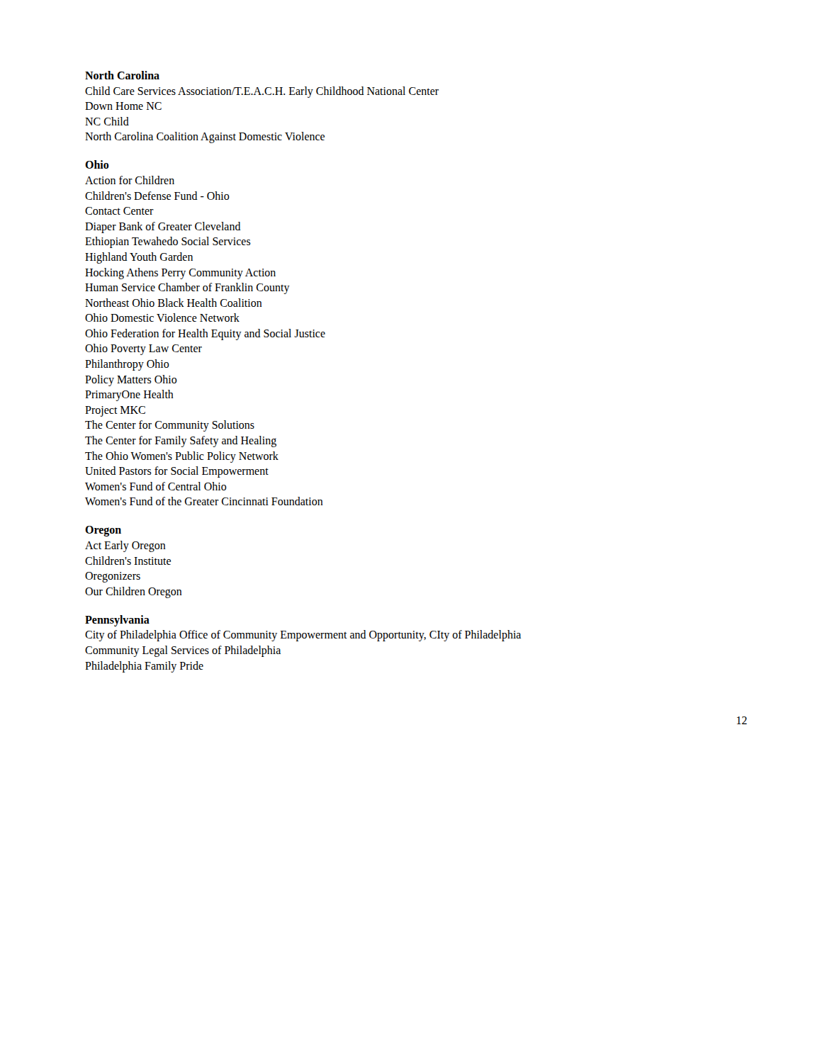North Carolina
Child Care Services Association/T.E.A.C.H. Early Childhood National Center
Down Home NC
NC Child
North Carolina Coalition Against Domestic Violence
Ohio
Action for Children
Children's Defense Fund - Ohio
Contact Center
Diaper Bank of Greater Cleveland
Ethiopian Tewahedo Social Services
Highland Youth Garden
Hocking Athens Perry Community Action
Human Service Chamber of Franklin County
Northeast Ohio Black Health Coalition
Ohio Domestic Violence Network
Ohio Federation for Health Equity and Social Justice
Ohio Poverty Law Center
Philanthropy Ohio
Policy Matters Ohio
PrimaryOne Health
Project MKC
The Center for Community Solutions
The Center for Family Safety and Healing
The Ohio Women's Public Policy Network
United Pastors for Social Empowerment
Women's Fund of Central Ohio
Women's Fund of the Greater Cincinnati Foundation
Oregon
Act Early Oregon
Children's Institute
Oregonizers
Our Children Oregon
Pennsylvania
City of Philadelphia Office of Community Empowerment and Opportunity, CIty of Philadelphia
Community Legal Services of Philadelphia
Philadelphia Family Pride
12